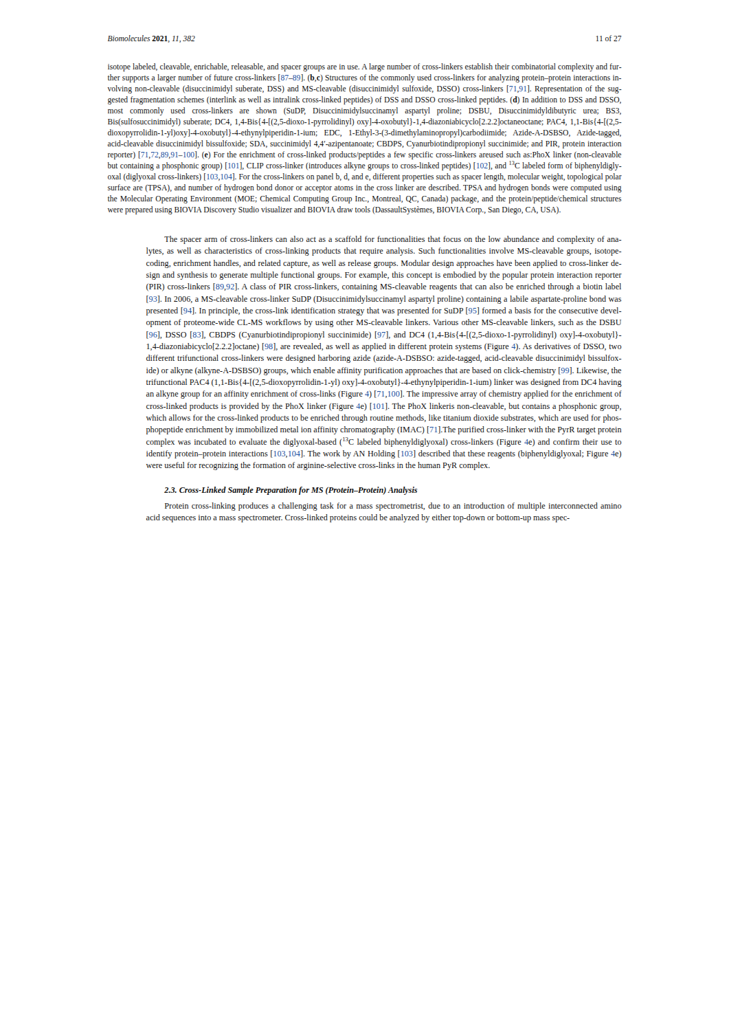Biomolecules 2021, 11, 382
11 of 27
isotope labeled, cleavable, enrichable, releasable, and spacer groups are in use. A large number of cross-linkers establish their combinatorial complexity and further supports a larger number of future cross-linkers [87–89]. (b,c) Structures of the commonly used cross-linkers for analyzing protein–protein interactions involving non-cleavable (disuccinimidyl suberate, DSS) and MS-cleavable (disuccinimidyl sulfoxide, DSSO) cross-linkers [71,91]. Representation of the suggested fragmentation schemes (interlink as well as intralink cross-linked peptides) of DSS and DSSO cross-linked peptides. (d) In addition to DSS and DSSO, most commonly used cross-linkers are shown (SuDP, Disuccinimidylsuccinamyl aspartyl proline; DSBU, Disuccinimidyldibutyric urea; BS3, Bis(sulfosuccinimidyl) suberate; DC4, 1,4-Bis{4-[(2,5-dioxo-1-pyrrolidinyl) oxy]-4-oxobutyl}-1,4-diazoniabicyclo[2.2.2]octaneoctane; PAC4, 1,1-Bis{4-[(2,5-dioxopyrrolidin-1-yl)oxy]-4-oxobutyl}-4-ethynylpiperidin-1-ium; EDC, 1-Ethyl-3-(3-dimethylaminopropyl)carbodiimide; Azide-A-DSBSO, Azide-tagged, acid-cleavable disuccinimidyl bissulfoxide; SDA, succinimidyl 4,4′-azipentanoate; CBDPS, Cyanurbiotindipropionyl succinimide; and PIR, protein interaction reporter) [71,72,89,91–100]. (e) For the enrichment of cross-linked products/peptides a few specific cross-linkers areused such as:PhoX linker (non-cleavable but containing a phosphonic group) [101], CLIP cross-linker (introduces alkyne groups to cross-linked peptides) [102], and 13C labeled form of biphenyldiglyoxal (diglyoxal cross-linkers) [103,104]. For the cross-linkers on panel b, d, and e, different properties such as spacer length, molecular weight, topological polar surface are (TPSA), and number of hydrogen bond donor or acceptor atoms in the cross linker are described. TPSA and hydrogen bonds were computed using the Molecular Operating Environment (MOE; Chemical Computing Group Inc., Montreal, QC, Canada) package, and the protein/peptide/chemical structures were prepared using BIOVIA Discovery Studio visualizer and BIOVIA draw tools (DassaultSystèmes, BIOVIA Corp., San Diego, CA, USA).
The spacer arm of cross-linkers can also act as a scaffold for functionalities that focus on the low abundance and complexity of analytes, as well as characteristics of cross-linking products that require analysis. Such functionalities involve MS-cleavable groups, isotope-coding, enrichment handles, and related capture, as well as release groups. Modular design approaches have been applied to cross-linker design and synthesis to generate multiple functional groups. For example, this concept is embodied by the popular protein interaction reporter (PIR) cross-linkers [89,92]. A class of PIR cross-linkers, containing MS-cleavable reagents that can also be enriched through a biotin label [93]. In 2006, a MS-cleavable cross-linker SuDP (Disuccinimidylsuccinamyl aspartyl proline) containing a labile aspartate-proline bond was presented [94]. In principle, the cross-link identification strategy that was presented for SuDP [95] formed a basis for the consecutive development of proteome-wide CL-MS workflows by using other MS-cleavable linkers. Various other MS-cleavable linkers, such as the DSBU [96], DSSO [83], CBDPS (Cyanurbiotindipropionyl succinimide) [97], and DC4 (1,4-Bis{4-[(2,5-dioxo-1-pyrrolidinyl) oxy]-4-oxobutyl}- 1,4-diazoniabicyclo[2.2.2]octane) [98], are revealed, as well as applied in different protein systems (Figure 4). As derivatives of DSSO, two different trifunctional cross-linkers were designed harboring azide (azide-A-DSBSO: azide-tagged, acid-cleavable disuccinimidyl bissulfoxide) or alkyne (alkyne-A-DSBSO) groups, which enable affinity purification approaches that are based on click-chemistry [99]. Likewise, the trifunctional PAC4 (1,1-Bis{4-[(2,5-dioxopyrrolidin-1-yl) oxy]-4-oxobutyl}-4-ethynylpiperidin-1-ium) linker was designed from DC4 having an alkyne group for an affinity enrichment of cross-links (Figure 4) [71,100]. The impressive array of chemistry applied for the enrichment of cross-linked products is provided by the PhoX linker (Figure 4e) [101]. The PhoX linkeris non-cleavable, but contains a phosphonic group, which allows for the cross-linked products to be enriched through routine methods, like titanium dioxide substrates, which are used for phosphopeptide enrichment by immobilized metal ion affinity chromatography (IMAC) [71].The purified cross-linker with the PyrR target protein complex was incubated to evaluate the diglyoxal-based (13C labeled biphenyldiglyoxal) cross-linkers (Figure 4e) and confirm their use to identify protein–protein interactions [103,104]. The work by AN Holding [103] described that these reagents (biphenyldiglyoxal; Figure 4e) were useful for recognizing the formation of arginine-selective cross-links in the human PyR complex.
2.3. Cross-Linked Sample Preparation for MS (Protein–Protein) Analysis
Protein cross-linking produces a challenging task for a mass spectrometrist, due to an introduction of multiple interconnected amino acid sequences into a mass spectrometer. Cross-linked proteins could be analyzed by either top-down or bottom-up mass spec-